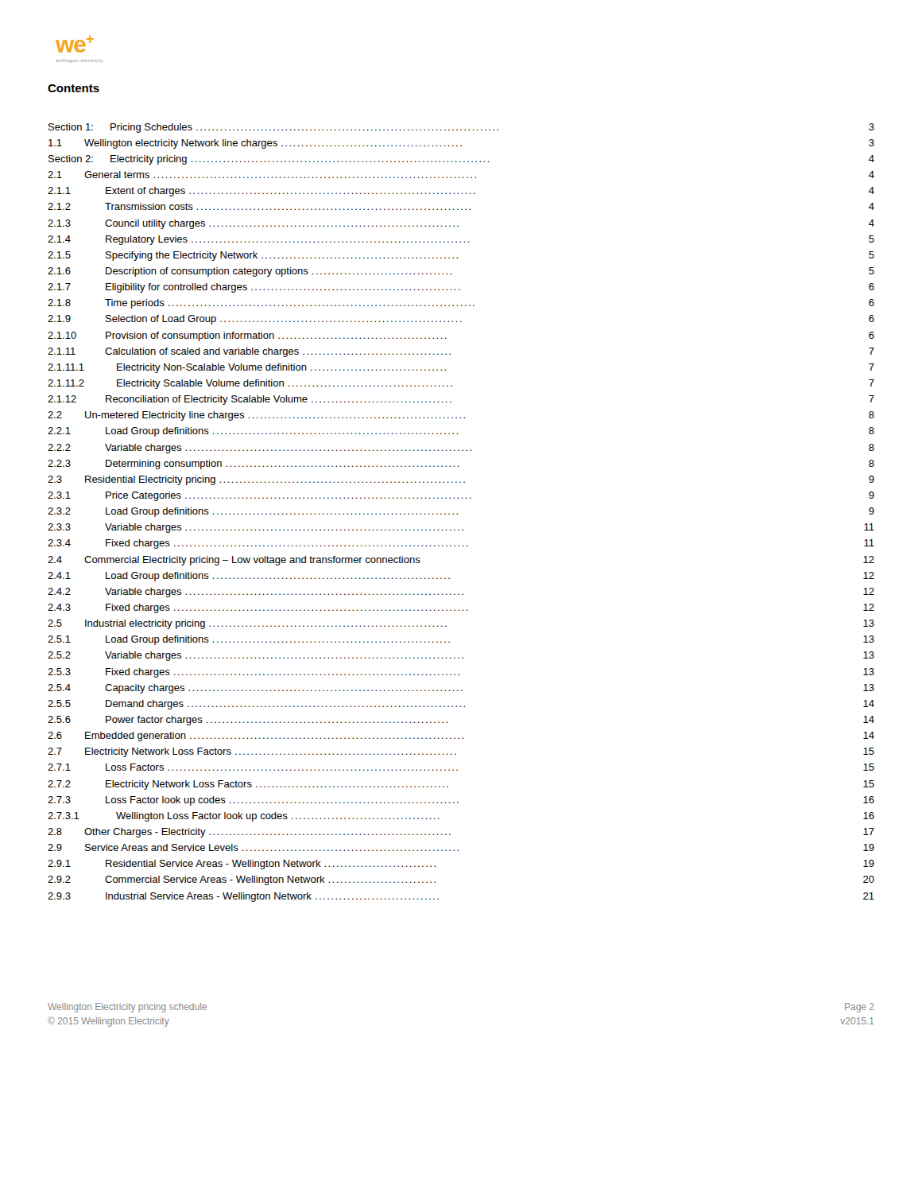we+
wellington electricity
Contents
| Section 1: Pricing Schedules ........................................................................... | 3 |
| 1.1 Wellington electricity Network line charges ............................................. | 3 |
| Section 2: Electricity pricing .......................................................................... | 4 |
| 2.1 General terms ................................................................................ | 4 |
| 2.1.1 Extent of charges ....................................................................... | 4 |
| 2.1.2 Transmission costs .................................................................... | 4 |
| 2.1.3 Council utility charges .............................................................. | 4 |
| 2.1.4 Regulatory Levies ..................................................................... | 5 |
| 2.1.5 Specifying the Electricity Network ................................................. | 5 |
| 2.1.6 Description of consumption category options ................................... | 5 |
| 2.1.7 Eligibility for controlled charges .................................................... | 6 |
| 2.1.8 Time periods ............................................................................ | 6 |
| 2.1.9 Selection of Load Group ............................................................ | 6 |
| 2.1.10 Provision of consumption information .......................................... | 6 |
| 2.1.11 Calculation of scaled and variable charges ..................................... | 7 |
| 2.1.11.1 Electricity Non-Scalable Volume definition .................................. | 7 |
| 2.1.11.2 Electricity Scalable Volume definition ......................................... | 7 |
| 2.1.12 Reconciliation of Electricity Scalable Volume ................................... | 7 |
| 2.2 Un-metered Electricity line charges ...................................................... | 8 |
| 2.2.1 Load Group definitions ............................................................. | 8 |
| 2.2.2 Variable charges ....................................................................... | 8 |
| 2.2.3 Determining consumption .......................................................... | 8 |
| 2.3 Residential Electricity pricing ............................................................. | 9 |
| 2.3.1 Price Categories ....................................................................... | 9 |
| 2.3.2 Load Group definitions ............................................................. | 9 |
| 2.3.3 Variable charges ..................................................................... | 11 |
| 2.3.4 Fixed charges ......................................................................... | 11 |
| 2.4 Commercial Electricity pricing – Low voltage and transformer connections | 12 |
| 2.4.1 Load Group definitions ........................................................... | 12 |
| 2.4.2 Variable charges ..................................................................... | 12 |
| 2.4.3 Fixed charges ......................................................................... | 12 |
| 2.5 Industrial electricity pricing ........................................................... | 13 |
| 2.5.1 Load Group definitions ........................................................... | 13 |
| 2.5.2 Variable charges ..................................................................... | 13 |
| 2.5.3 Fixed charges ....................................................................... | 13 |
| 2.5.4 Capacity charges .................................................................... | 13 |
| 2.5.5 Demand charges ..................................................................... | 14 |
| 2.5.6 Power factor charges ............................................................ | 14 |
| 2.6 Embedded generation .................................................................... | 14 |
| 2.7 Electricity Network Loss Factors ....................................................... | 15 |
| 2.7.1 Loss Factors ........................................................................ | 15 |
| 2.7.2 Electricity Network Loss Factors ................................................ | 15 |
| 2.7.3 Loss Factor look up codes ......................................................... | 16 |
| 2.7.3.1 Wellington Loss Factor look up codes ..................................... | 16 |
| 2.8 Other Charges - Electricity ............................................................ | 17 |
| 2.9 Service Areas and Service Levels ...................................................... | 19 |
| 2.9.1 Residential Service Areas - Wellington Network ............................ | 19 |
| 2.9.2 Commercial Service Areas - Wellington Network ........................... | 20 |
| 2.9.3 Industrial Service Areas - Wellington Network ............................... | 21 |
Wellington Electricity pricing schedule
© 2015 Wellington Electricity
Page 2
v2015.1